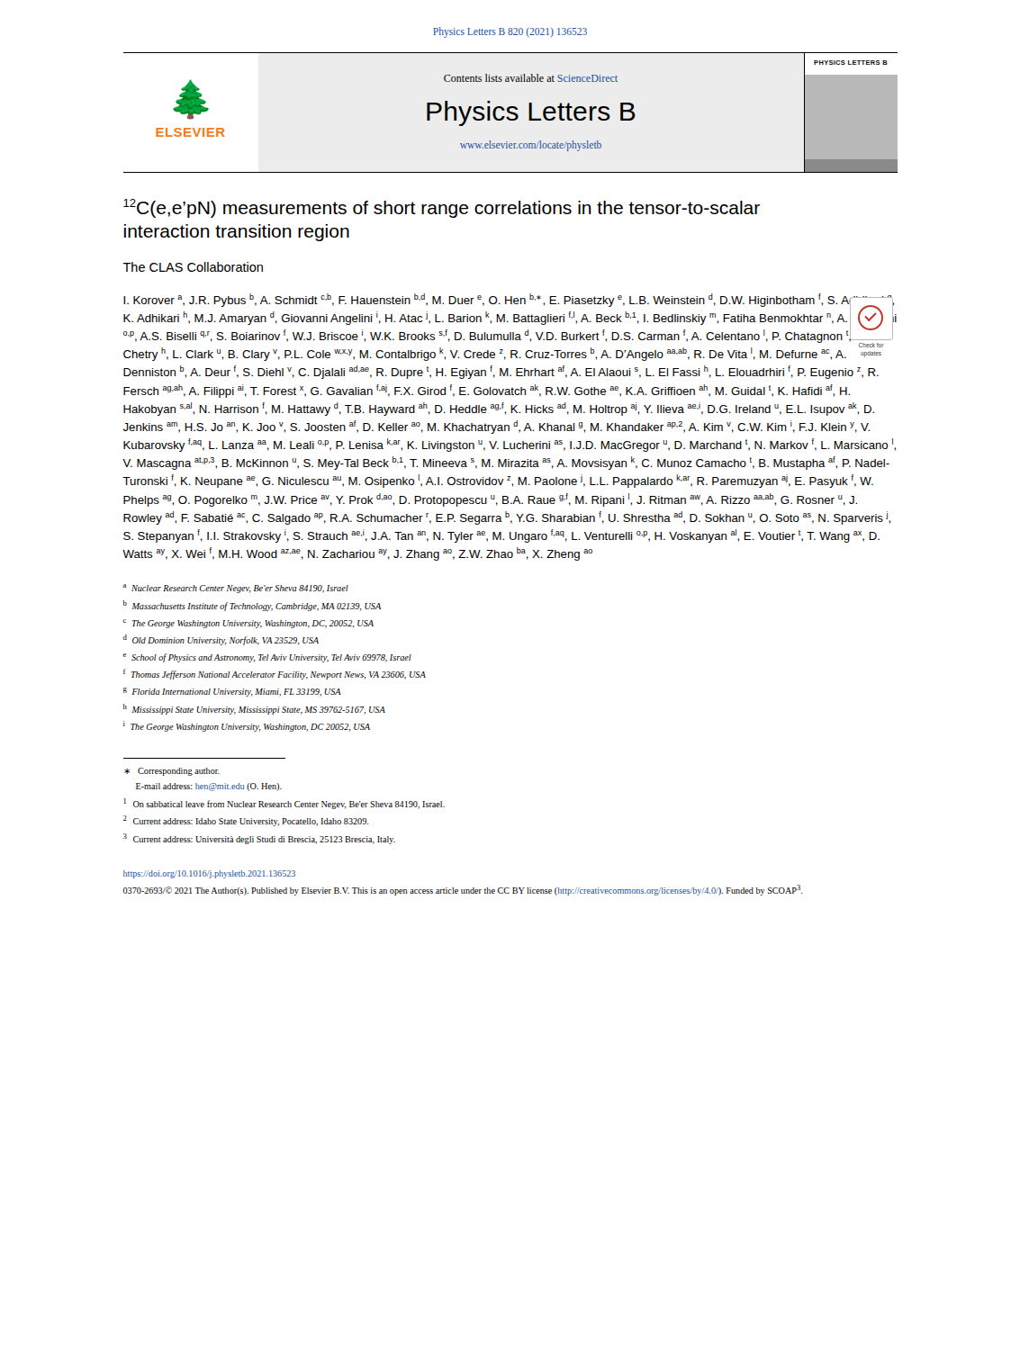Physics Letters B 820 (2021) 136523
🌲
ELSEVIER
Contents lists available at ScienceDirect
Physics Letters B
www.elsevier.com/locate/physletb
PHYSICS LETTERS B
Check for
updates
12C(e,e’pN) measurements of short range correlations in the tensor-to-scalar interaction transition region
The CLAS Collaboration
I. Korover a, J.R. Pybus b, A. Schmidt c,b, F. Hauenstein b,d, M. Duer e, O. Hen b,∗, E. Piasetzky e, L.B. Weinstein d, D.W. Higinbotham f, S. Adhikari g, K. Adhikari h, M.J. Amaryan d, Giovanni Angelini i, H. Atac j, L. Barion k, M. Battaglieri f,l, A. Beck b,1, I. Bedlinskiy m, Fatiha Benmokhtar n, A. Bianconi o,p, A.S. Biselli q,r, S. Boiarinov f, W.J. Briscoe i, W.K. Brooks s,f, D. Bulumulla d, V.D. Burkert f, D.S. Carman f, A. Celentano l, P. Chatagnon t, T. Chetry h, L. Clark u, B. Clary v, P.L. Cole w,x,y, M. Contalbrigo k, V. Crede z, R. Cruz-Torres b, A. D’Angelo aa,ab, R. De Vita l, M. Defurne ac, A. Denniston b, A. Deur f, S. Diehl v, C. Djalali ad,ae, R. Dupre t, H. Egiyan f, M. Ehrhart af, A. El Alaoui s, L. El Fassi h, L. Elouadrhiri f, P. Eugenio z, R. Fersch ag,ah, A. Filippi ai, T. Forest x, G. Gavalian f,aj, F.X. Girod f, E. Golovatch ak, R.W. Gothe ae, K.A. Griffioen ah, M. Guidal t, K. Hafidi af, H. Hakobyan s,al, N. Harrison f, M. Hattawy d, T.B. Hayward ah, D. Heddle ag,f, K. Hicks ad, M. Holtrop aj, Y. Ilieva ae,i, D.G. Ireland u, E.L. Isupov ak, D. Jenkins am, H.S. Jo an, K. Joo v, S. Joosten af, D. Keller ao, M. Khachatryan d, A. Khanal g, M. Khandaker ap,2, A. Kim v, C.W. Kim i, F.J. Klein y, V. Kubarovsky f,aq, L. Lanza aa, M. Leali o,p, P. Lenisa k,ar, K. Livingston u, V. Lucherini as, I.J.D. MacGregor u, D. Marchand t, N. Markov f, L. Marsicano l, V. Mascagna at,p,3, B. McKinnon u, S. Mey-Tal Beck b,1, T. Mineeva s, M. Mirazita as, A. Movsisyan k, C. Munoz Camacho t, B. Mustapha af, P. Nadel-Turonski f, K. Neupane ae, G. Niculescu au, M. Osipenko l, A.I. Ostrovidov z, M. Paolone j, L.L. Pappalardo k,ar, R. Paremuzyan aj, E. Pasyuk f, W. Phelps ag, O. Pogorelko m, J.W. Price av, Y. Prok d,ao, D. Protopopescu u, B.A. Raue g,f, M. Ripani l, J. Ritman aw, A. Rizzo aa,ab, G. Rosner u, J. Rowley ad, F. Sabatié ac, C. Salgado ap, R.A. Schumacher r, E.P. Segarra b, Y.G. Sharabian f, U. Shrestha ad, D. Sokhan u, O. Soto as, N. Sparveris j, S. Stepanyan f, I.I. Strakovsky i, S. Strauch ae,i, J.A. Tan an, N. Tyler ae, M. Ungaro f,aq, L. Venturelli o,p, H. Voskanyan al, E. Voutier t, T. Wang ax, D. Watts ay, X. Wei f, M.H. Wood az,ae, N. Zachariou ay, J. Zhang ao, Z.W. Zhao ba, X. Zheng ao
a Nuclear Research Center Negev, Be'er Sheva 84190, Israel
b Massachusetts Institute of Technology, Cambridge, MA 02139, USA
c The George Washington University, Washington, DC, 20052, USA
d Old Dominion University, Norfolk, VA 23529, USA
e School of Physics and Astronomy, Tel Aviv University, Tel Aviv 69978, Israel
f Thomas Jefferson National Accelerator Facility, Newport News, VA 23606, USA
g Florida International University, Miami, FL 33199, USA
h Mississippi State University, Mississippi State, MS 39762-5167, USA
i The George Washington University, Washington, DC 20052, USA
∗ Corresponding author.
E-mail address: hen@mit.edu (O. Hen).
1 On sabbatical leave from Nuclear Research Center Negev, Be'er Sheva 84190, Israel.
2 Current address: Idaho State University, Pocatello, Idaho 83209.
3 Current address: Università degli Studi di Brescia, 25123 Brescia, Italy.
https://doi.org/10.1016/j.physletb.2021.136523
0370-2693/© 2021 The Author(s). Published by Elsevier B.V. This is an open access article under the CC BY license (http://creativecommons.org/licenses/by/4.0/). Funded by SCOAP3.